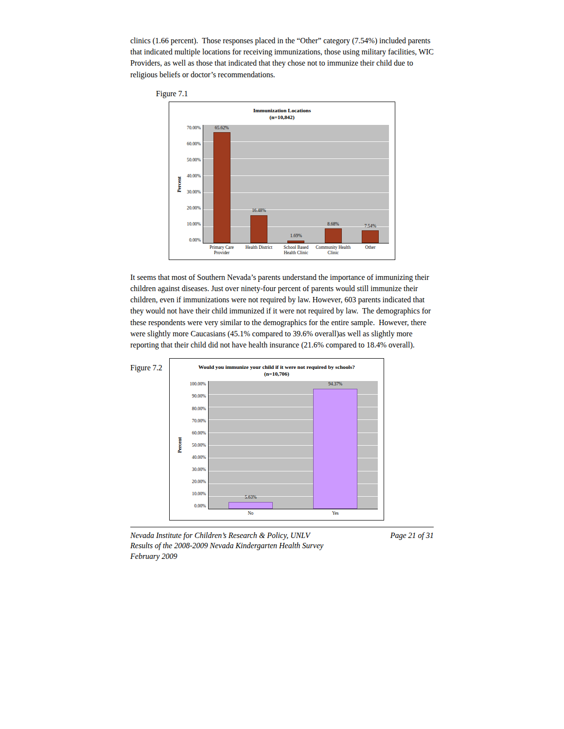clinics (1.66 percent). Those responses placed in the “Other” category (7.54%) included parents that indicated multiple locations for receiving immunizations, those using military facilities, WIC Providers, as well as those that indicated that they chose not to immunize their child due to religious beliefs or doctor’s recommendations.
Figure 7.1
Immunization Locations
(n=10,842)
Percent
70.00%
60.00%
50.00%
40.00%
30.00%
20.00%
10.00%
0.00%
65.62%
16.48%
1.69%
8.68%
7.54%
Primary Care
Provider
Health District
School Based
Health Clinic
Community Health
Clinic
Other
It seems that most of Southern Nevada’s parents understand the importance of immunizing their children against diseases. Just over ninety-four percent of parents would still immunize their children, even if immunizations were not required by law. However, 603 parents indicated that they would not have their child immunized if it were not required by law. The demographics for these respondents were very similar to the demographics for the entire sample. However, there were slightly more Caucasians (45.1% compared to 39.6% overall)as well as slightly more reporting that their child did not have health insurance (21.6% compared to 18.4% overall).
Figure 7.2
Would you immunize your child if it were not required by schools?
(n=10,706)
Percent
100.00%
90.00%
80.00%
70.00%
60.00%
50.00%
40.00%
30.00%
20.00%
10.00%
0.00%
5.63%
94.37%
No
Yes
Page 21 of 31
Nevada Institute for Children’s Research & Policy, UNLV
Results of the 2008-2009 Nevada Kindergarten Health Survey
February 2009